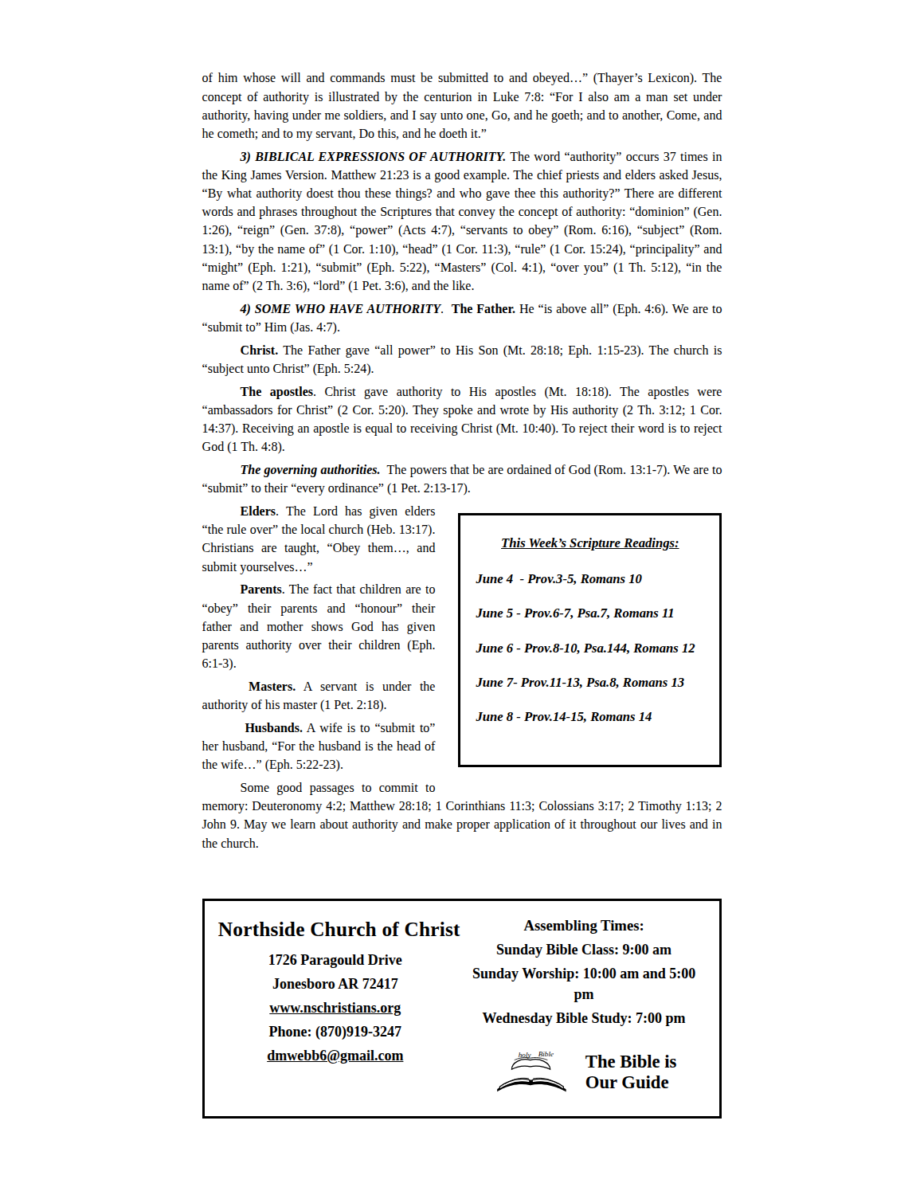of him whose will and commands must be submitted to and obeyed…” (Thayer’s Lexicon). The concept of authority is illustrated by the centurion in Luke 7:8: “For I also am a man set under authority, having under me soldiers, and I say unto one, Go, and he goeth; and to another, Come, and he cometh; and to my servant, Do this, and he doeth it.”
3) BIBLICAL EXPRESSIONS OF AUTHORITY. The word “authority” occurs 37 times in the King James Version. Matthew 21:23 is a good example. The chief priests and elders asked Jesus, “By what authority doest thou these things? and who gave thee this authority?” There are different words and phrases throughout the Scriptures that convey the concept of authority: “dominion” (Gen. 1:26), “reign” (Gen. 37:8), “power” (Acts 4:7), “servants to obey” (Rom. 6:16), “subject” (Rom. 13:1), “by the name of” (1 Cor. 1:10), “head” (1 Cor. 11:3), “rule” (1 Cor. 15:24), “principality” and “might” (Eph. 1:21), “submit” (Eph. 5:22), “Masters” (Col. 4:1), “over you” (1 Th. 5:12), “in the name of” (2 Th. 3:6), “lord” (1 Pet. 3:6), and the like.
4) SOME WHO HAVE AUTHORITY. The Father. He “is above all” (Eph. 4:6). We are to “submit to” Him (Jas. 4:7).
Christ. The Father gave “all power” to His Son (Mt. 28:18; Eph. 1:15-23). The church is “subject unto Christ” (Eph. 5:24).
The apostles. Christ gave authority to His apostles (Mt. 18:18). The apostles were “ambassadors for Christ” (2 Cor. 5:20). They spoke and wrote by His authority (2 Th. 3:12; 1 Cor. 14:37). Receiving an apostle is equal to receiving Christ (Mt. 10:40). To reject their word is to reject God (1 Th. 4:8).
The governing authorities. The powers that be are ordained of God (Rom. 13:1-7). We are to “submit” to their “every ordinance” (1 Pet. 2:13-17).
This Week’s Scripture Readings:
June 4 - Prov.3-5, Romans 10
June 5 - Prov.6-7, Psa.7, Romans 11
June 6 - Prov.8-10, Psa.144, Romans 12
June 7- Prov.11-13, Psa.8, Romans 13
June 8 - Prov.14-15, Romans 14
Elders. The Lord has given elders “the rule over” the local church (Heb. 13:17). Christians are taught, “Obey them…, and submit yourselves…”
Parents. The fact that children are to “obey” their parents and “honour” their father and mother shows God has given parents authority over their children (Eph. 6:1-3).
Masters. A servant is under the authority of his master (1 Pet. 2:18).
Husbands. A wife is to “submit to” her husband, “For the husband is the head of the wife…” (Eph. 5:22-23).
Some good passages to commit to memory: Deuteronomy 4:2; Matthew 28:18; 1 Corinthians 11:3; Colossians 3:17; 2 Timothy 1:13; 2 John 9. May we learn about authority and make proper application of it throughout our lives and in the church.
Northside Church of Christ
1726 Paragould Drive
Jonesboro AR 72417
www.nschristians.org
Phone: (870)919-3247
dmwebb6@gmail.com
Assembling Times:
Sunday Bible Class: 9:00 am
Sunday Worship: 10:00 am and 5:00 pm
Wednesday Bible Study: 7:00 pm
holy Bible
The Bible is
Our Guide